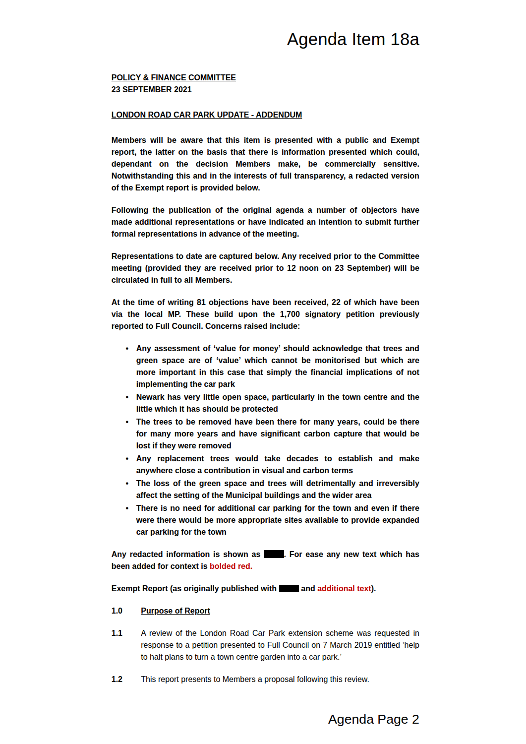Agenda Item 18a
POLICY & FINANCE COMMITTEE
23 SEPTEMBER 2021
LONDON ROAD CAR PARK UPDATE - ADDENDUM
Members will be aware that this item is presented with a public and Exempt report, the latter on the basis that there is information presented which could, dependant on the decision Members make, be commercially sensitive. Notwithstanding this and in the interests of full transparency, a redacted version of the Exempt report is provided below.
Following the publication of the original agenda a number of objectors have made additional representations or have indicated an intention to submit further formal representations in advance of the meeting.
Representations to date are captured below. Any received prior to the Committee meeting (provided they are received prior to 12 noon on 23 September) will be circulated in full to all Members.
At the time of writing 81 objections have been received, 22 of which have been via the local MP. These build upon the 1,700 signatory petition previously reported to Full Council. Concerns raised include:
Any assessment of ‘value for money’ should acknowledge that trees and green space are of ‘value’ which cannot be monitorised but which are more important in this case that simply the financial implications of not implementing the car park
Newark has very little open space, particularly in the town centre and the little which it has should be protected
The trees to be removed have been there for many years, could be there for many more years and have significant carbon capture that would be lost if they were removed
Any replacement trees would take decades to establish and make anywhere close a contribution in visual and carbon terms
The loss of the green space and trees will detrimentally and irreversibly affect the setting of the Municipal buildings and the wider area
There is no need for additional car parking for the town and even if there were there would be more appropriate sites available to provide expanded car parking for the town
Any redacted information is shown as . For ease any new text which has been added for context is bolded red.
Exempt Report (as originally published with and additional text).
1.0
Purpose of Report
1.1
A review of the London Road Car Park extension scheme was requested in response to a petition presented to Full Council on 7 March 2019 entitled ‘help to halt plans to turn a town centre garden into a car park.’
1.2
This report presents to Members a proposal following this review.
Agenda Page 2